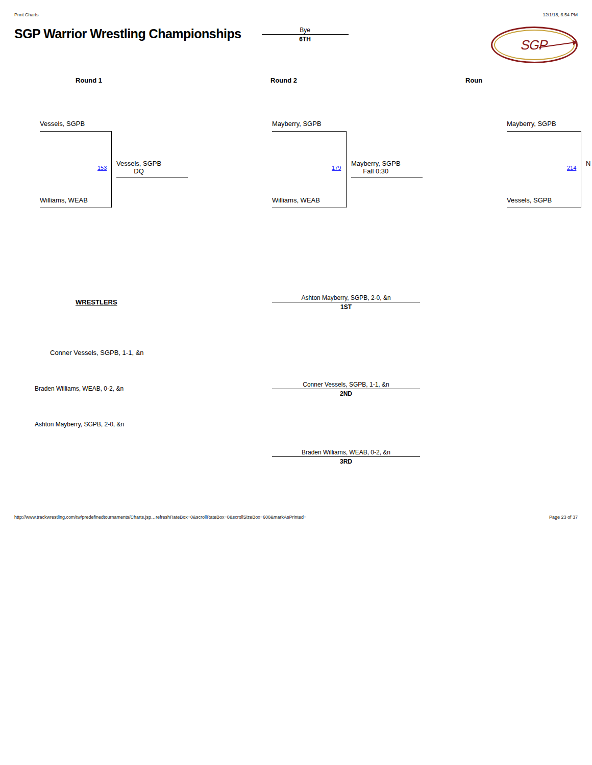Print Charts
12/1/18, 6:54 PM
SGP Warrior Wrestling Championships
Bye
6TH
SGP
Round 1 Round 2 Roun
Vessels, SGPB
Williams, WEAB
153
Vessels, SGPB DQ
Mayberry, SGPB
Williams, WEAB
179
Mayberry, SGPB Fall 0:30
Mayberry, SGPB
Vessels, SGPB
214
N
WRESTLERS
Conner Vessels, SGPB, 1-1, &n
Braden Williams, WEAB, 0-2, &n
Ashton Mayberry, SGPB, 2-0, &n
Ashton Mayberry, SGPB, 2-0, &n
1ST
Conner Vessels, SGPB, 1-1, &n
2ND
Braden Williams, WEAB, 0-2, &n
3RD
http://www.trackwrestling.com/tw/predefinedtournaments/Charts.jsp…refreshRateBox=0&scrollRateBox=0&scrollSizeBox=600&markAsPrinted=
Page 23 of 37